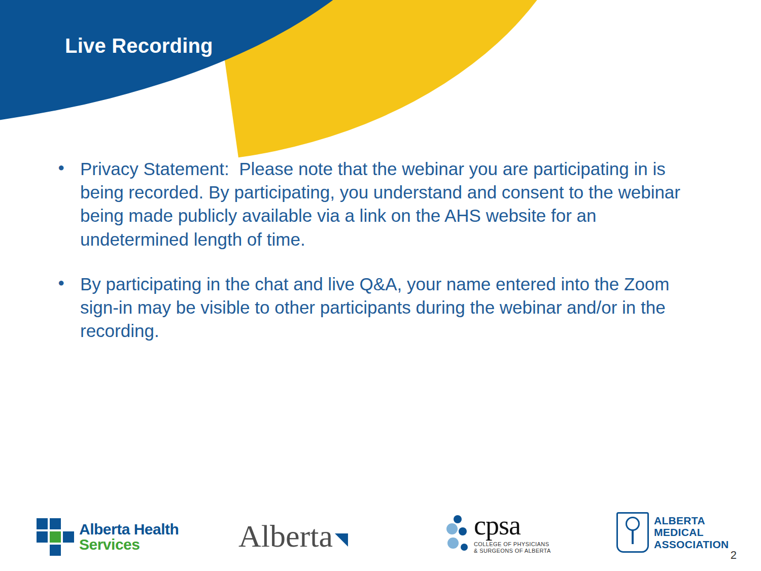Live Recording
Privacy Statement: Please note that the webinar you are participating in is being recorded. By participating, you understand and consent to the webinar being made publicly available via a link on the AHS website for an undetermined length of time.
By participating in the chat and live Q&A, your name entered into the Zoom sign-in may be visible to other participants during the webinar and/or in the recording.
Alberta Health
Services
Alberta
cpsa
COLLEGE OF PHYSICIANS
& SURGEONS OF ALBERTA
ALBERTA
MEDICAL
ASSOCIATION
2